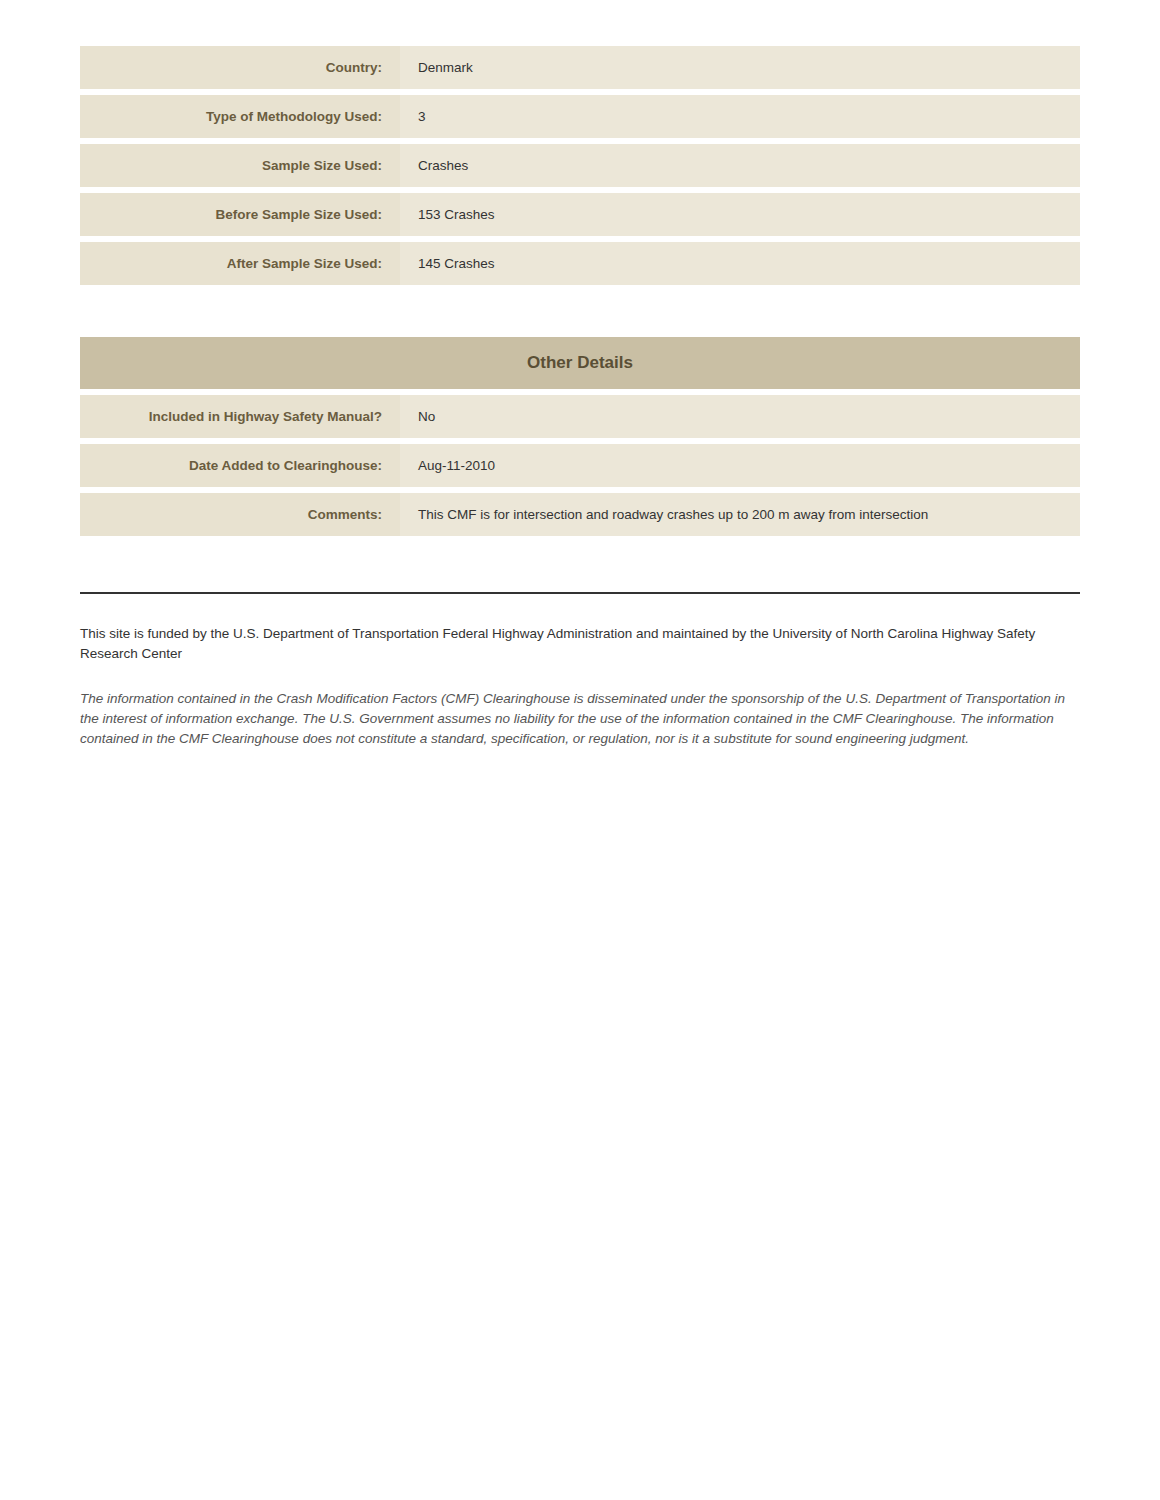| Country: | Denmark |
| Type of Methodology Used: | 3 |
| Sample Size Used: | Crashes |
| Before Sample Size Used: | 153 Crashes |
| After Sample Size Used: | 145 Crashes |
| Other Details |
| Included in Highway Safety Manual? | No |
| Date Added to Clearinghouse: | Aug-11-2010 |
| Comments: | This CMF is for intersection and roadway crashes up to 200 m away from intersection |
This site is funded by the U.S. Department of Transportation Federal Highway Administration and maintained by the University of North Carolina Highway Safety Research Center
The information contained in the Crash Modification Factors (CMF) Clearinghouse is disseminated under the sponsorship of the U.S. Department of Transportation in the interest of information exchange. The U.S. Government assumes no liability for the use of the information contained in the CMF Clearinghouse. The information contained in the CMF Clearinghouse does not constitute a standard, specification, or regulation, nor is it a substitute for sound engineering judgment.